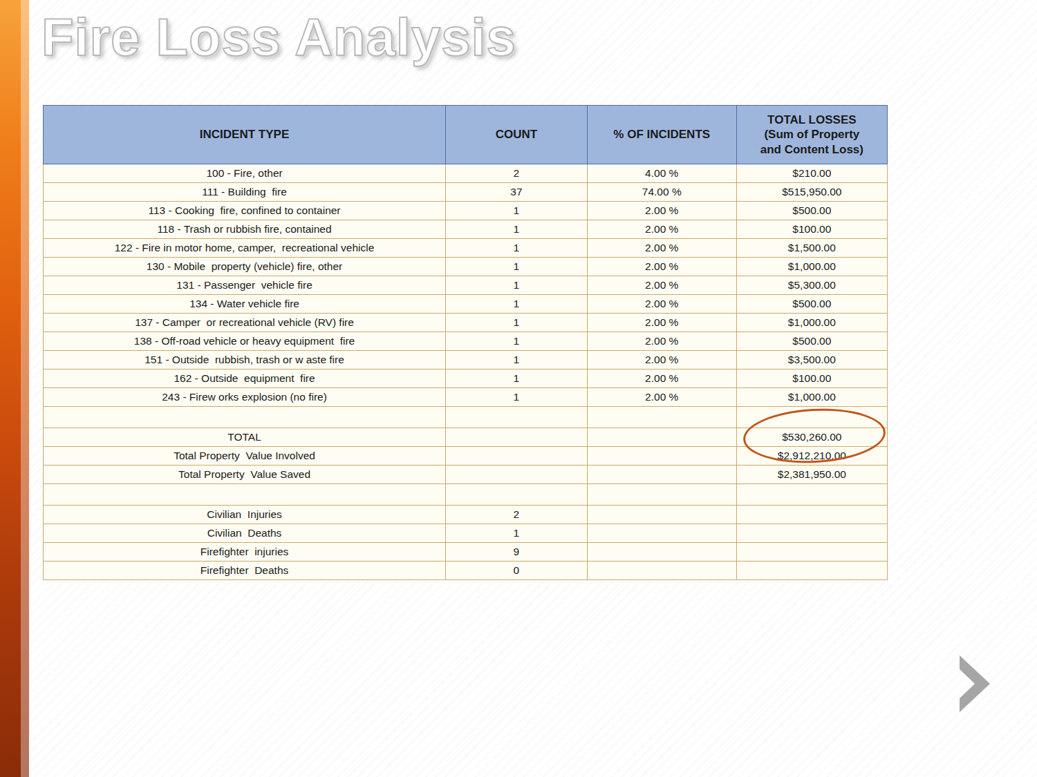Fire Loss Analysis
| INCIDENT TYPE | COUNT | % OF INCIDENTS | TOTAL LOSSES (Sum of Property and Content Loss) |
| --- | --- | --- | --- |
| 100 - Fire, other | 2 | 4.00 % | $210.00 |
| 111 - Building fire | 37 | 74.00 % | $515,950.00 |
| 113 - Cooking fire, confined to container | 1 | 2.00 % | $500.00 |
| 118 - Trash or rubbish fire, contained | 1 | 2.00 % | $100.00 |
| 122 - Fire in motor home, camper, recreational vehicle | 1 | 2.00 % | $1,500.00 |
| 130 - Mobile property (vehicle) fire, other | 1 | 2.00 % | $1,000.00 |
| 131 - Passenger vehicle fire | 1 | 2.00 % | $5,300.00 |
| 134 - Water vehicle fire | 1 | 2.00 % | $500.00 |
| 137 - Camper or recreational vehicle (RV) fire | 1 | 2.00 % | $1,000.00 |
| 138 - Off-road vehicle or heavy equipment fire | 1 | 2.00 % | $500.00 |
| 151 - Outside rubbish, trash or w aste fire | 1 | 2.00 % | $3,500.00 |
| 162 - Outside equipment fire | 1 | 2.00 % | $100.00 |
| 243 - Firew orks explosion (no fire) | 1 | 2.00 % | $1,000.00 |
| TOTAL | | | $530,260.00 |
| Total Property Value Involved | | | $2,912,210.00 |
| Total Property Value Saved | | | $2,381,950.00 |
| Civilian Injuries | 2 | | |
| Civilian Deaths | 1 | | |
| Firefighter injuries | 9 | | |
| Firefighter Deaths | 0 | | |